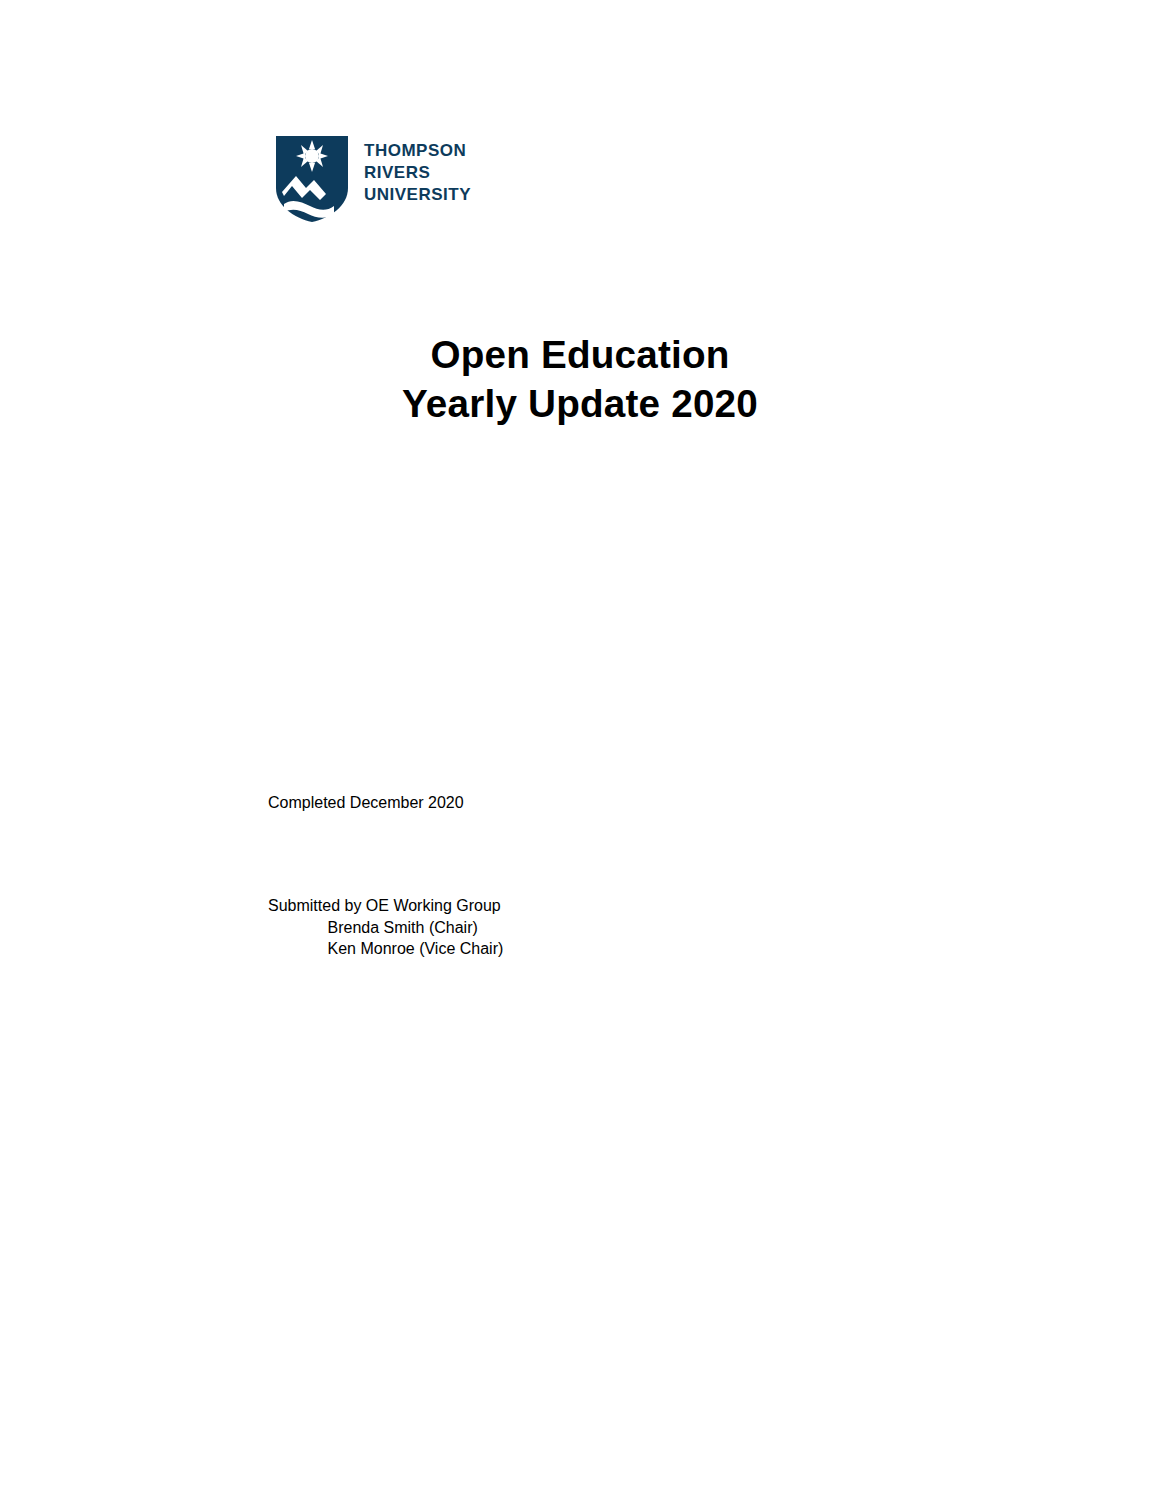THOMPSON RIVERS UNIVERSITY
Open Education
Yearly Update 2020
Completed December 2020
Submitted by OE Working Group
Brenda Smith (Chair)
Ken Monroe (Vice Chair)